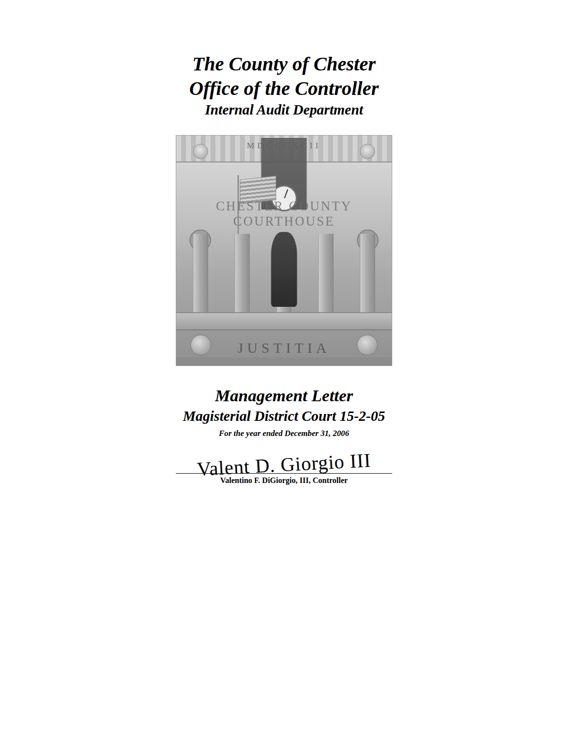The County of Chester
Office of the Controller
Internal Audit Department
MDCCCXCII
CHESTER COUNTY
COURTHOUSE
JUSTITIA
Management Letter
Magisterial District Court 15-2-05
For the year ended December 31, 2006
Valent D. Giorgio III
Valentino F. DiGiorgio, III, Controller